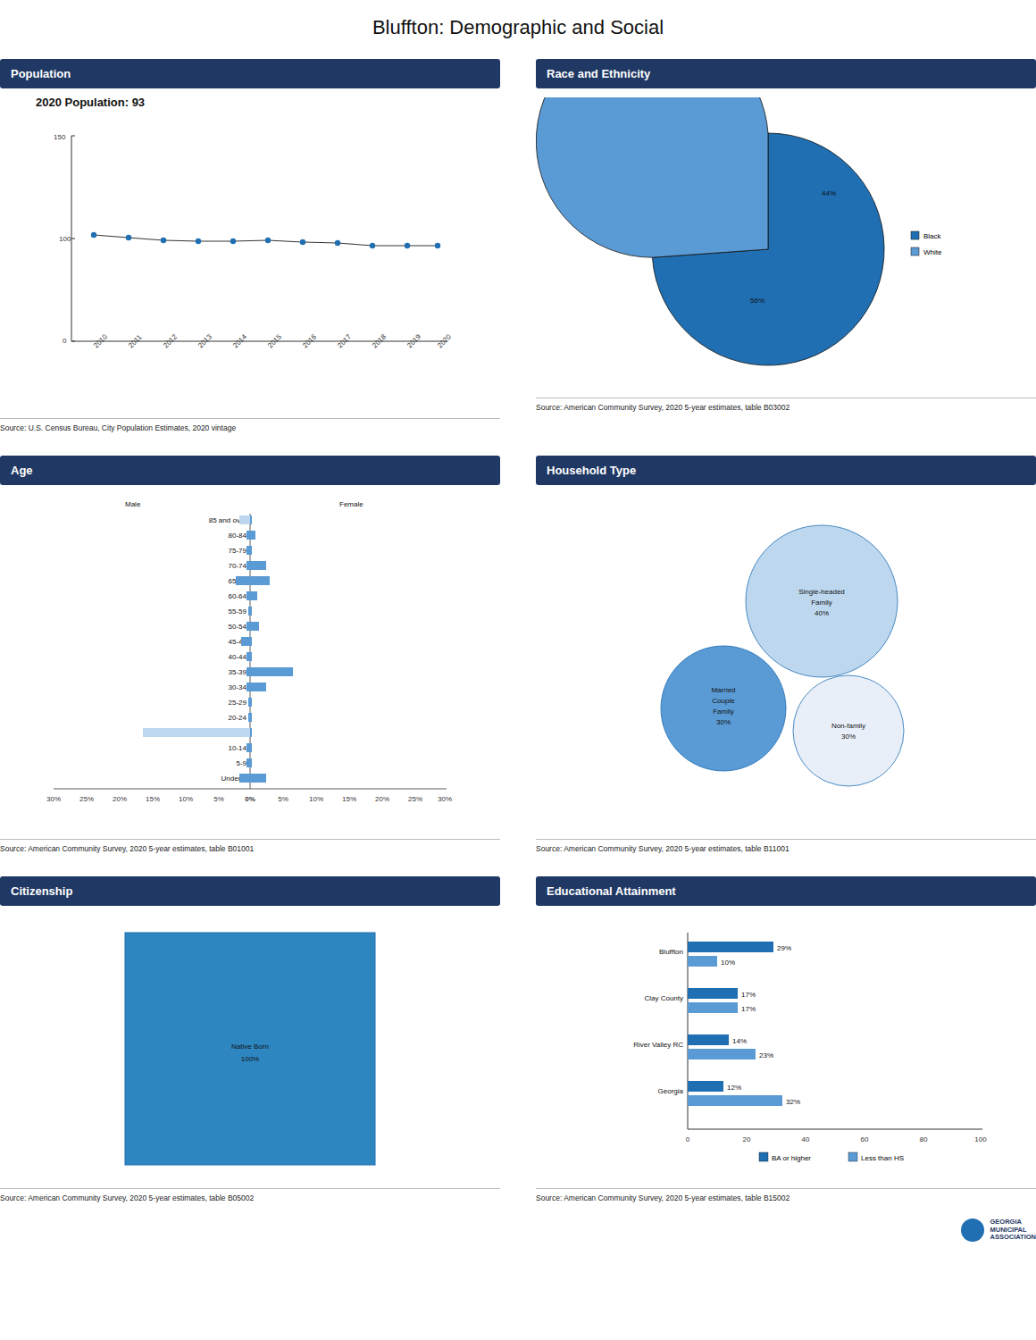Bluffton: Demographic and Social
Population
2020 Population: 93
150 100 0 2010 2011 2012 2013 2014 2015 2016 2017 2018 2019 2020
Source: U.S. Census Bureau, City Population Estimates, 2020 vintage
Race and Ethnicity
44% 56% Black White
Source: American Community Survey, 2020 5-year estimates, table B03002
Age
Male Female 85 and over 80-84 75-79 70-74 65-69 60-64 55-59 50-54 45-49 40-44 35-39 30-34 25-29 20-24 15-19 10-14 5-9 Under 5 30% 25% 20% 15% 10% 5% 0% 5% 10% 15% 20% 25% 30%
Source: American Community Survey, 2020 5-year estimates, table B01001
Household Type
Single-headed Family 40% Married Couple Family 30% Non-family 30%
Source: American Community Survey, 2020 5-year estimates, table B11001
Citizenship
Native Born 100%
Source: American Community Survey, 2020 5-year estimates, table B05002
Educational Attainment
Bluffton 29% 10% Clay County 17% 17% River Valley RC 14% 23% Georgia 12% 32% 0 20 40 60 80 100 BA or higher Less than HS
Source: American Community Survey, 2020 5-year estimates, table B15002
GEORGIA
MUNICIPAL
ASSOCIATION